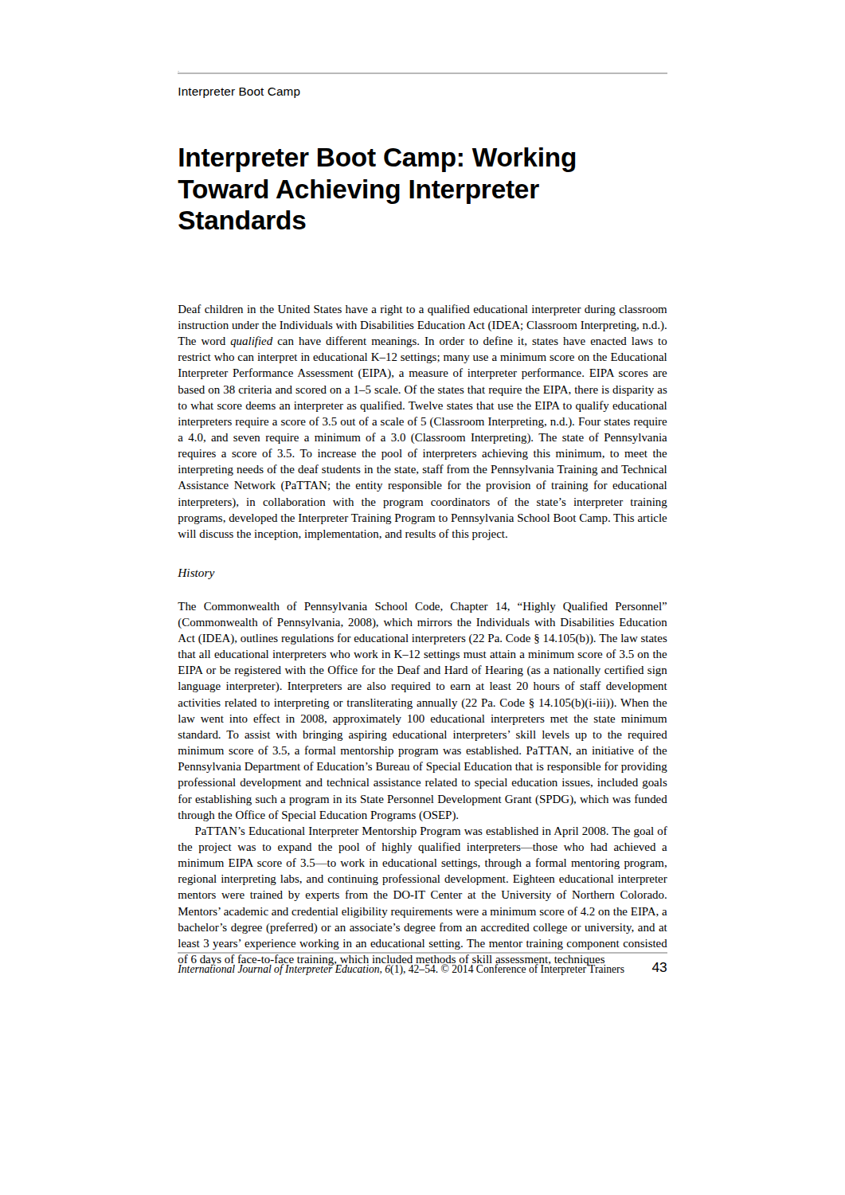.
Interpreter Boot Camp
Interpreter Boot Camp: Working Toward Achieving Interpreter Standards
Deaf children in the United States have a right to a qualified educational interpreter during classroom instruction under the Individuals with Disabilities Education Act (IDEA; Classroom Interpreting, n.d.). The word qualified can have different meanings. In order to define it, states have enacted laws to restrict who can interpret in educational K–12 settings; many use a minimum score on the Educational Interpreter Performance Assessment (EIPA), a measure of interpreter performance. EIPA scores are based on 38 criteria and scored on a 1–5 scale. Of the states that require the EIPA, there is disparity as to what score deems an interpreter as qualified. Twelve states that use the EIPA to qualify educational interpreters require a score of 3.5 out of a scale of 5 (Classroom Interpreting, n.d.). Four states require a 4.0, and seven require a minimum of a 3.0 (Classroom Interpreting). The state of Pennsylvania requires a score of 3.5. To increase the pool of interpreters achieving this minimum, to meet the interpreting needs of the deaf students in the state, staff from the Pennsylvania Training and Technical Assistance Network (PaTTAN; the entity responsible for the provision of training for educational interpreters), in collaboration with the program coordinators of the state’s interpreter training programs, developed the Interpreter Training Program to Pennsylvania School Boot Camp. This article will discuss the inception, implementation, and results of this project.
History
The Commonwealth of Pennsylvania School Code, Chapter 14, “Highly Qualified Personnel” (Commonwealth of Pennsylvania, 2008), which mirrors the Individuals with Disabilities Education Act (IDEA), outlines regulations for educational interpreters (22 Pa. Code § 14.105(b)). The law states that all educational interpreters who work in K–12 settings must attain a minimum score of 3.5 on the EIPA or be registered with the Office for the Deaf and Hard of Hearing (as a nationally certified sign language interpreter). Interpreters are also required to earn at least 20 hours of staff development activities related to interpreting or transliterating annually (22 Pa. Code § 14.105(b)(i-iii)). When the law went into effect in 2008, approximately 100 educational interpreters met the state minimum standard. To assist with bringing aspiring educational interpreters’ skill levels up to the required minimum score of 3.5, a formal mentorship program was established. PaTTAN, an initiative of the Pennsylvania Department of Education’s Bureau of Special Education that is responsible for providing professional development and technical assistance related to special education issues, included goals for establishing such a program in its State Personnel Development Grant (SPDG), which was funded through the Office of Special Education Programs (OSEP).
PaTTAN’s Educational Interpreter Mentorship Program was established in April 2008. The goal of the project was to expand the pool of highly qualified interpreters—those who had achieved a minimum EIPA score of 3.5—to work in educational settings, through a formal mentoring program, regional interpreting labs, and continuing professional development. Eighteen educational interpreter mentors were trained by experts from the DO-IT Center at the University of Northern Colorado. Mentors’ academic and credential eligibility requirements were a minimum score of 4.2 on the EIPA, a bachelor’s degree (preferred) or an associate’s degree from an accredited college or university, and at least 3 years’ experience working in an educational setting. The mentor training component consisted of 6 days of face-to-face training, which included methods of skill assessment, techniques
International Journal of Interpreter Education, 6(1), 42–54. © 2014 Conference of Interpreter Trainers
43